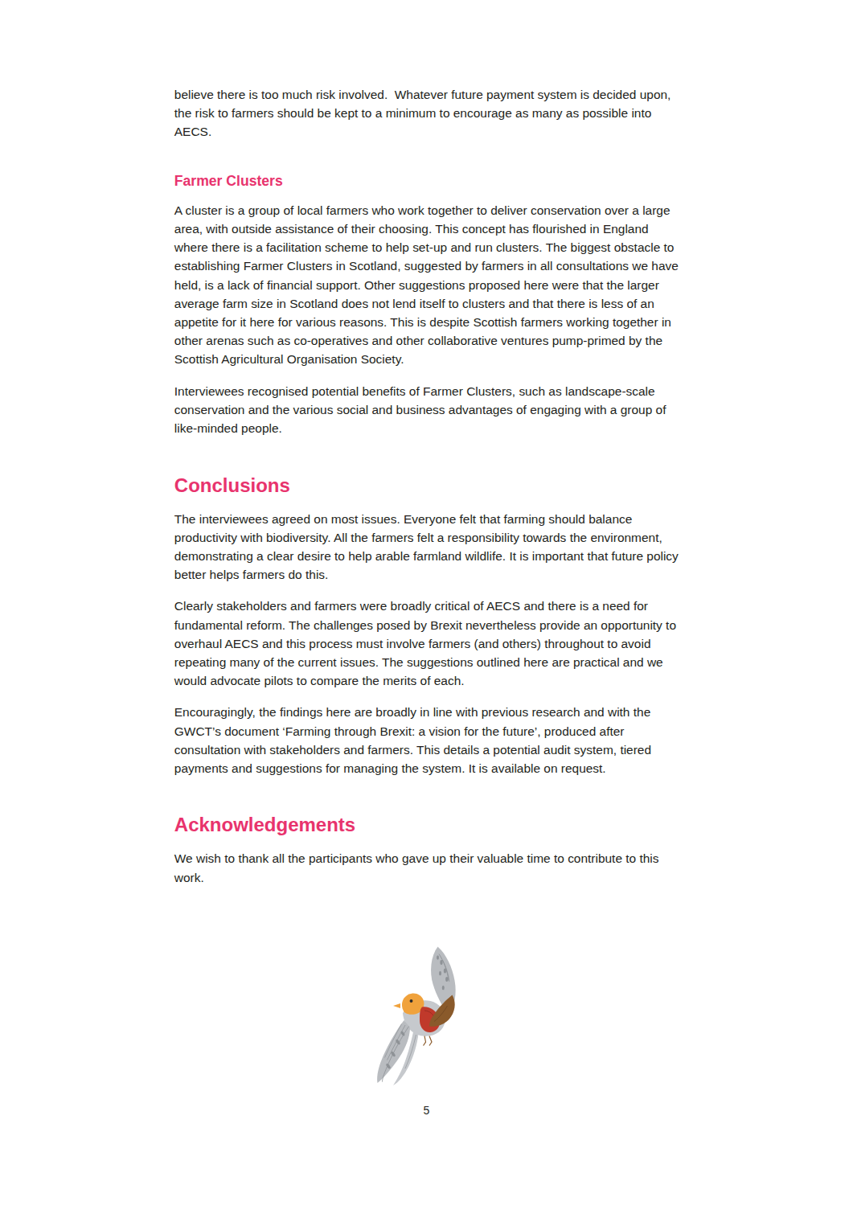believe there is too much risk involved. Whatever future payment system is decided upon, the risk to farmers should be kept to a minimum to encourage as many as possible into AECS.
Farmer Clusters
A cluster is a group of local farmers who work together to deliver conservation over a large area, with outside assistance of their choosing. This concept has flourished in England where there is a facilitation scheme to help set-up and run clusters. The biggest obstacle to establishing Farmer Clusters in Scotland, suggested by farmers in all consultations we have held, is a lack of financial support. Other suggestions proposed here were that the larger average farm size in Scotland does not lend itself to clusters and that there is less of an appetite for it here for various reasons. This is despite Scottish farmers working together in other arenas such as co-operatives and other collaborative ventures pump-primed by the Scottish Agricultural Organisation Society.
Interviewees recognised potential benefits of Farmer Clusters, such as landscape-scale conservation and the various social and business advantages of engaging with a group of like-minded people.
Conclusions
The interviewees agreed on most issues. Everyone felt that farming should balance productivity with biodiversity. All the farmers felt a responsibility towards the environment, demonstrating a clear desire to help arable farmland wildlife. It is important that future policy better helps farmers do this.
Clearly stakeholders and farmers were broadly critical of AECS and there is a need for fundamental reform. The challenges posed by Brexit nevertheless provide an opportunity to overhaul AECS and this process must involve farmers (and others) throughout to avoid repeating many of the current issues. The suggestions outlined here are practical and we would advocate pilots to compare the merits of each.
Encouragingly, the findings here are broadly in line with previous research and with the GWCT’s document ‘Farming through Brexit: a vision for the future’, produced after consultation with stakeholders and farmers. This details a potential audit system, tiered payments and suggestions for managing the system. It is available on request.
Acknowledgements
We wish to thank all the participants who gave up their valuable time to contribute to this work.
5